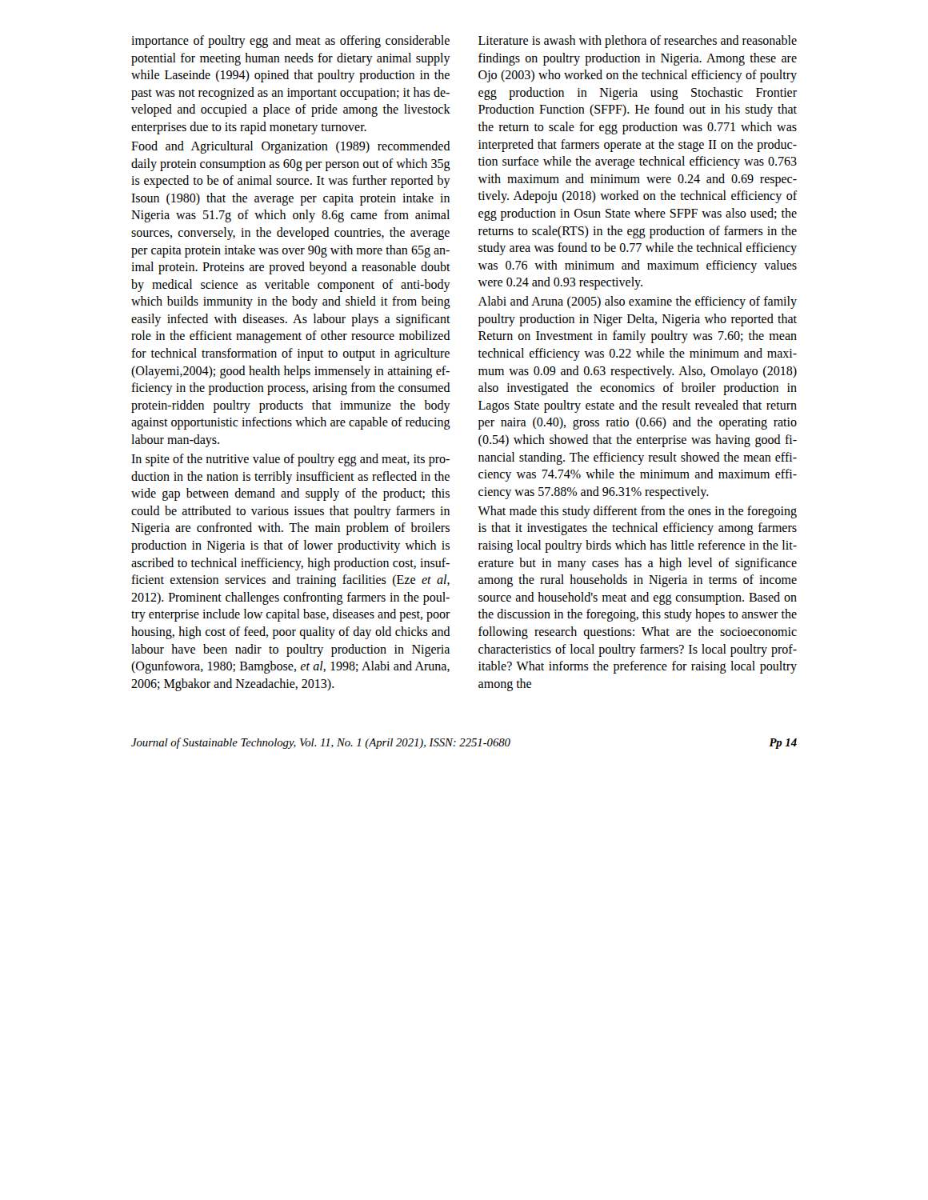importance of poultry egg and meat as offering considerable potential for meeting human needs for dietary animal supply while Laseinde (1994) opined that poultry production in the past was not recognized as an important occupation; it has developed and occupied a place of pride among the livestock enterprises due to its rapid monetary turnover.
Food and Agricultural Organization (1989) recommended daily protein consumption as 60g per person out of which 35g is expected to be of animal source. It was further reported by Isoun (1980) that the average per capita protein intake in Nigeria was 51.7g of which only 8.6g came from animal sources, conversely, in the developed countries, the average per capita protein intake was over 90g with more than 65g animal protein. Proteins are proved beyond a reasonable doubt by medical science as veritable component of anti-body which builds immunity in the body and shield it from being easily infected with diseases. As labour plays a significant role in the efficient management of other resource mobilized for technical transformation of input to output in agriculture (Olayemi,2004); good health helps immensely in attaining efficiency in the production process, arising from the consumed protein-ridden poultry products that immunize the body against opportunistic infections which are capable of reducing labour man-days.
In spite of the nutritive value of poultry egg and meat, its production in the nation is terribly insufficient as reflected in the wide gap between demand and supply of the product; this could be attributed to various issues that poultry farmers in Nigeria are confronted with. The main problem of broilers production in Nigeria is that of lower productivity which is ascribed to technical inefficiency, high production cost, insufficient extension services and training facilities (Eze et al, 2012). Prominent challenges confronting farmers in the poultry enterprise include low capital base, diseases and pest, poor housing, high cost of feed, poor quality of day old chicks and labour have been nadir to poultry production in Nigeria (Ogunfowora, 1980; Bamgbose, et al, 1998; Alabi and Aruna, 2006; Mgbakor and Nzeadachie, 2013).
Literature is awash with plethora of researches and reasonable findings on poultry production in Nigeria. Among these are Ojo (2003) who worked on the technical efficiency of poultry egg production in Nigeria using Stochastic Frontier Production Function (SFPF). He found out in his study that the return to scale for egg production was 0.771 which was interpreted that farmers operate at the stage II on the production surface while the average technical efficiency was 0.763 with maximum and minimum were 0.24 and 0.69 respectively. Adepoju (2018) worked on the technical efficiency of egg production in Osun State where SFPF was also used; the returns to scale(RTS) in the egg production of farmers in the study area was found to be 0.77 while the technical efficiency was 0.76 with minimum and maximum efficiency values were 0.24 and 0.93 respectively.
Alabi and Aruna (2005) also examine the efficiency of family poultry production in Niger Delta, Nigeria who reported that Return on Investment in family poultry was 7.60; the mean technical efficiency was 0.22 while the minimum and maximum was 0.09 and 0.63 respectively. Also, Omolayo (2018) also investigated the economics of broiler production in Lagos State poultry estate and the result revealed that return per naira (0.40), gross ratio (0.66) and the operating ratio (0.54) which showed that the enterprise was having good financial standing. The efficiency result showed the mean efficiency was 74.74% while the minimum and maximum efficiency was 57.88% and 96.31% respectively.
What made this study different from the ones in the foregoing is that it investigates the technical efficiency among farmers raising local poultry birds which has little reference in the literature but in many cases has a high level of significance among the rural households in Nigeria in terms of income source and household's meat and egg consumption. Based on the discussion in the foregoing, this study hopes to answer the following research questions: What are the socioeconomic characteristics of local poultry farmers? Is local poultry profitable? What informs the preference for raising local poultry among the
Journal of Sustainable Technology, Vol. 11, No. 1 (April 2021), ISSN: 2251-0680 Pp 14